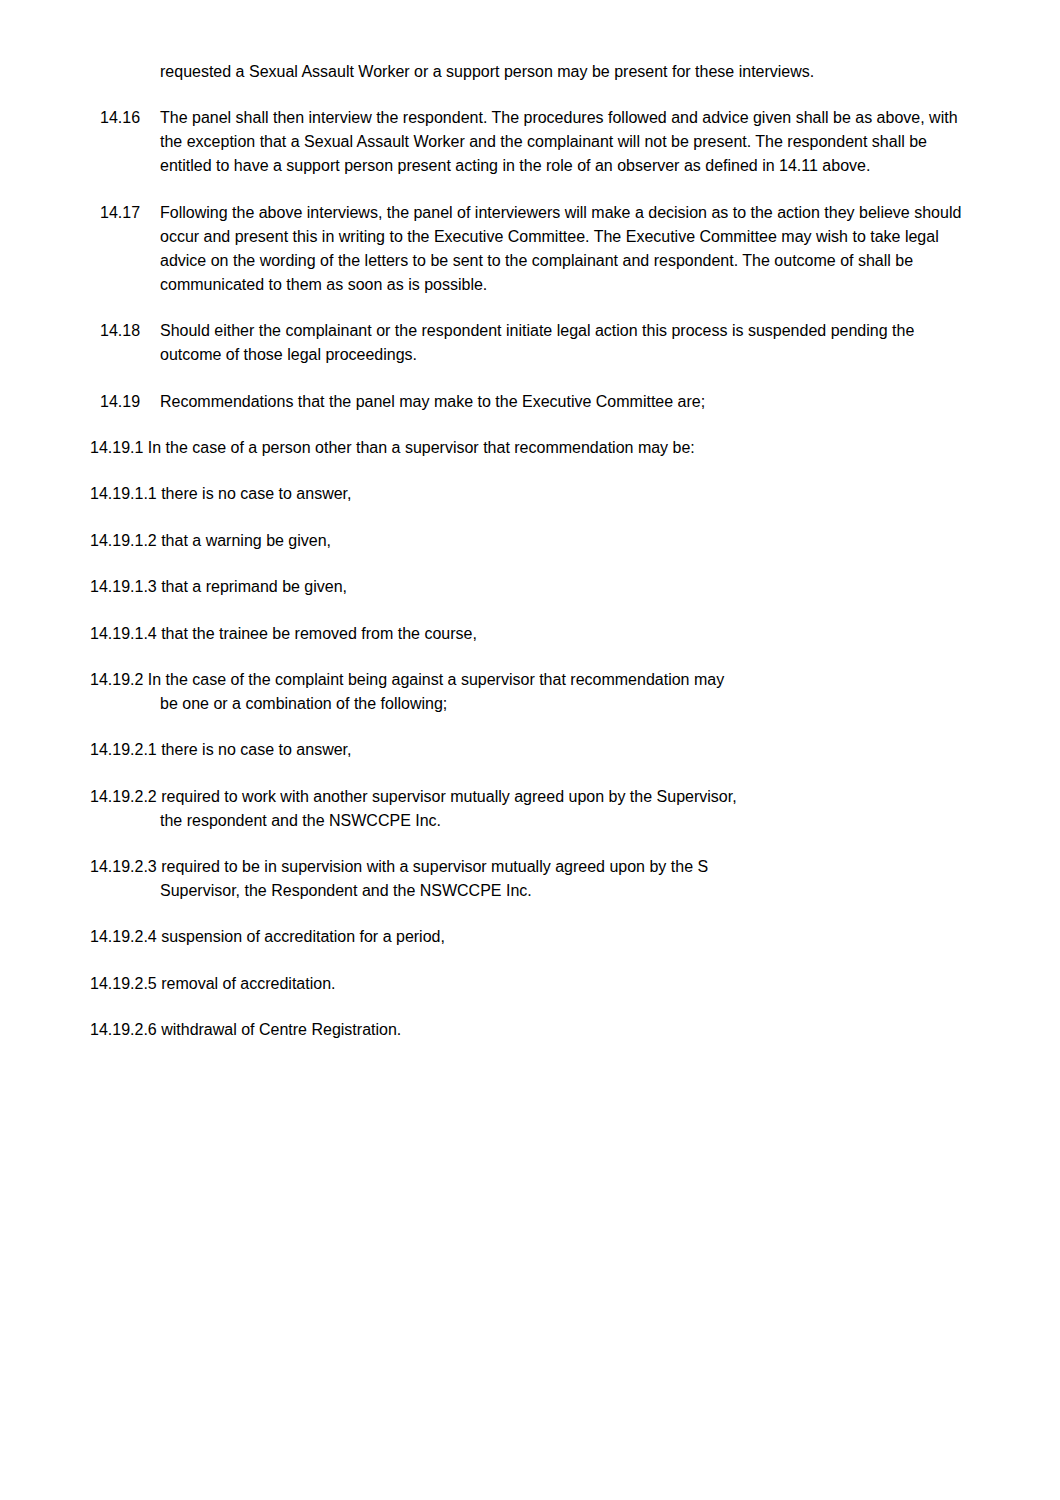requested a Sexual Assault Worker or a support person may be present for these interviews.
14.16
The panel shall then interview the respondent. The procedures followed and advice given shall be as above, with the exception that a Sexual Assault Worker and the complainant will not be present. The respondent shall be entitled to have a support person present acting in the role of an observer as defined in 14.11 above.
14.17
Following the above interviews, the panel of interviewers will make a decision as to the action they believe should occur and present this in writing to the Executive Committee. The Executive Committee may wish to take legal advice on the wording of the letters to be sent to the complainant and respondent. The outcome of shall be communicated to them as soon as is possible.
14.18
Should either the complainant or the respondent initiate legal action this process is suspended pending the outcome of those legal proceedings.
14.19
Recommendations that the panel may make to the Executive Committee are;
14.19.1 In the case of a person other than a supervisor that recommendation may be:
14.19.1.1 there is no case to answer,
14.19.1.2 that a warning be given,
14.19.1.3 that a reprimand be given,
14.19.1.4 that the trainee be removed from the course,
14.19.2 In the case of the complaint being against a supervisor that recommendation maybe one or a combination of the following;
14.19.2.1 there is no case to answer,
14.19.2.2 required to work with another supervisor mutually agreed upon by the Supervisor,the respondent and the NSWCCPE Inc.
14.19.2.3 required to be in supervision with a supervisor mutually agreed upon by the SSupervisor, the Respondent and the NSWCCPE Inc.
14.19.2.4 suspension of accreditation for a period,
14.19.2.5 removal of accreditation.
14.19.2.6 withdrawal of Centre Registration.